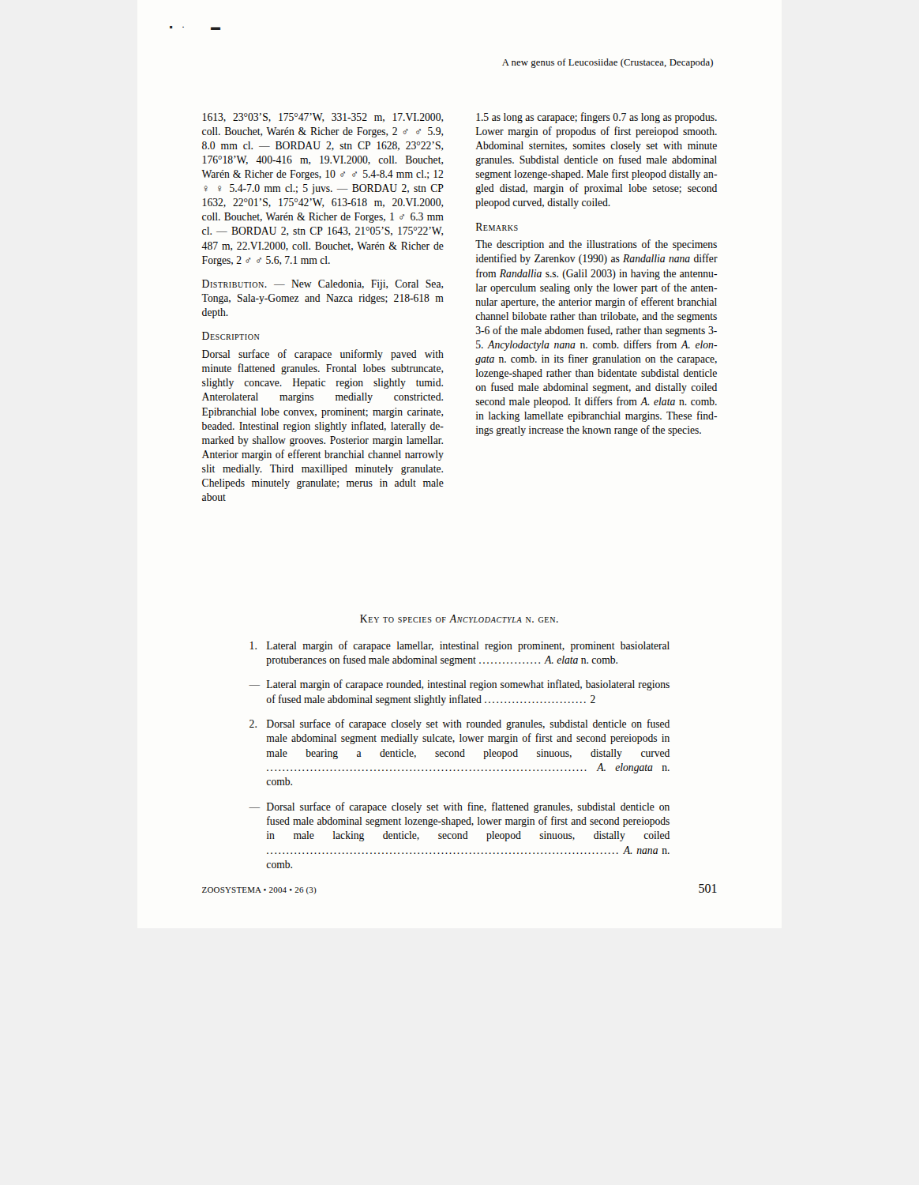▪ · ▬
A new genus of Leucosiidae (Crustacea, Decapoda)
1613, 23°03’S, 175°47’W, 331-352 m, 17.VI.2000, coll. Bouchet, Warén & Richer de Forges, 2 ♂ ♂ 5.9, 8.0 mm cl. — BORDAU 2, stn CP 1628, 23°22’S, 176°18’W, 400-416 m, 19.VI.2000, coll. Bouchet, Warén & Richer de Forges, 10 ♂ ♂ 5.4-8.4 mm cl.; 12 ♀ ♀ 5.4-7.0 mm cl.; 5 juvs. — BORDAU 2, stn CP 1632, 22°01’S, 175°42’W, 613-618 m, 20.VI.2000, coll. Bouchet, Warén & Richer de Forges, 1 ♂ 6.3 mm cl. — BORDAU 2, stn CP 1643, 21°05’S, 175°22’W, 487 m, 22.VI.2000, coll. Bouchet, Warén & Richer de Forges, 2 ♂ ♂ 5.6, 7.1 mm cl.
Distribution. — New Caledonia, Fiji, Coral Sea, Tonga, Sala-y-Gomez and Nazca ridges; 218-618 m depth.
Description
Dorsal surface of carapace uniformly paved with minute flattened granules. Frontal lobes subtruncate, slightly concave. Hepatic region slightly tumid. Anterolateral margins medially constricted. Epibranchial lobe convex, prominent; margin carinate, beaded. Intestinal region slightly inflated, laterally demarked by shallow grooves. Posterior margin lamellar. Anterior margin of efferent branchial channel narrowly slit medially. Third maxilliped minutely granulate. Chelipeds minutely granulate; merus in adult male about
1.5 as long as carapace; fingers 0.7 as long as propodus. Lower margin of propodus of first pereiopod smooth. Abdominal sternites, somites closely set with minute granules. Subdistal denticle on fused male abdominal segment lozenge-shaped. Male first pleopod distally angled distad, margin of proximal lobe setose; second pleopod curved, distally coiled.
Remarks
The description and the illustrations of the specimens identified by Zarenkov (1990) as Randallia nana differ from Randallia s.s. (Galil 2003) in having the antennular operculum sealing only the lower part of the antennular aperture, the anterior margin of efferent branchial channel bilobate rather than trilobate, and the segments 3-6 of the male abdomen fused, rather than segments 3-5. Ancylodactyla nana n. comb. differs from A. elongata n. comb. in its finer granulation on the carapace, lozenge-shaped rather than bidentate subdistal denticle on fused male abdominal segment, and distally coiled second male pleopod. It differs from A. elata n. comb. in lacking lamellate epibranchial margins. These findings greatly increase the known range of the species.
Key to species of Ancylodactyla n. gen.
1.
Lateral margin of carapace lamellar, intestinal region prominent, prominent basiolateral protuberances on fused male abdominal segment ................ A. elata n. comb.
—
Lateral margin of carapace rounded, intestinal region somewhat inflated, basiolateral regions of fused male abdominal segment slightly inflated .......................... 2
2.
Dorsal surface of carapace closely set with rounded granules, subdistal denticle on fused male abdominal segment medially sulcate, lower margin of first and second pereiopods in male bearing a denticle, second pleopod sinuous, distally curved ................................................................................. A. elongata n. comb.
—
Dorsal surface of carapace closely set with fine, flattened granules, subdistal denticle on fused male abdominal segment lozenge-shaped, lower margin of first and second pereiopods in male lacking denticle, second pleopod sinuous, distally coiled ......................................................................................... A. nana n. comb.
ZOOSYSTEMA • 2004 • 26 (3)
501